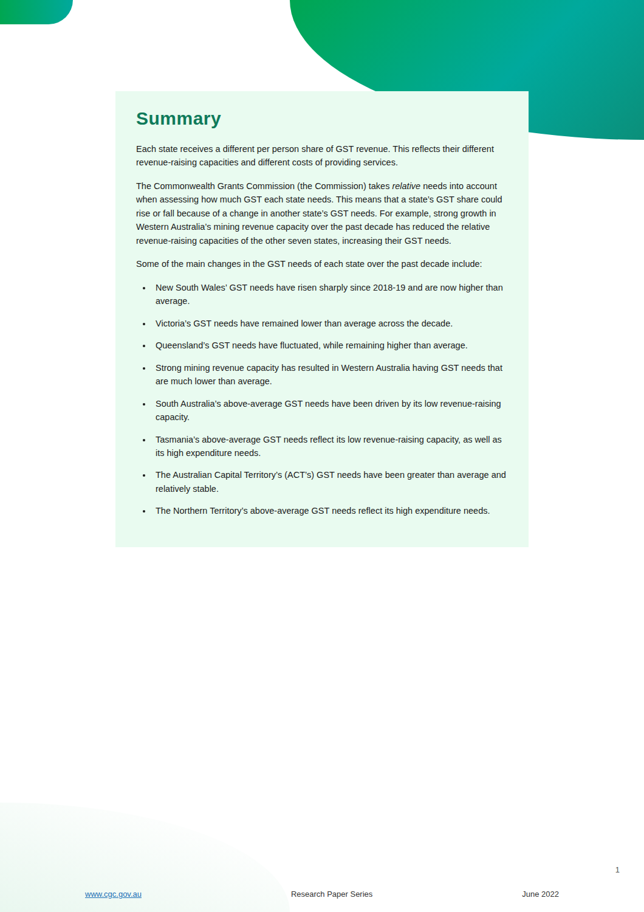Summary
Each state receives a different per person share of GST revenue. This reflects their different revenue-raising capacities and different costs of providing services.
The Commonwealth Grants Commission (the Commission) takes relative needs into account when assessing how much GST each state needs. This means that a state’s GST share could rise or fall because of a change in another state’s GST needs. For example, strong growth in Western Australia’s mining revenue capacity over the past decade has reduced the relative revenue-raising capacities of the other seven states, increasing their GST needs.
Some of the main changes in the GST needs of each state over the past decade include:
New South Wales’ GST needs have risen sharply since 2018-19 and are now higher than average.
Victoria’s GST needs have remained lower than average across the decade.
Queensland’s GST needs have fluctuated, while remaining higher than average.
Strong mining revenue capacity has resulted in Western Australia having GST needs that are much lower than average.
South Australia’s above-average GST needs have been driven by its low revenue-raising capacity.
Tasmania’s above-average GST needs reflect its low revenue-raising capacity, as well as its high expenditure needs.
The Australian Capital Territory’s (ACT’s) GST needs have been greater than average and relatively stable.
The Northern Territory’s above-average GST needs reflect its high expenditure needs.
1
www.cgc.gov.au
Research Paper Series
June 2022